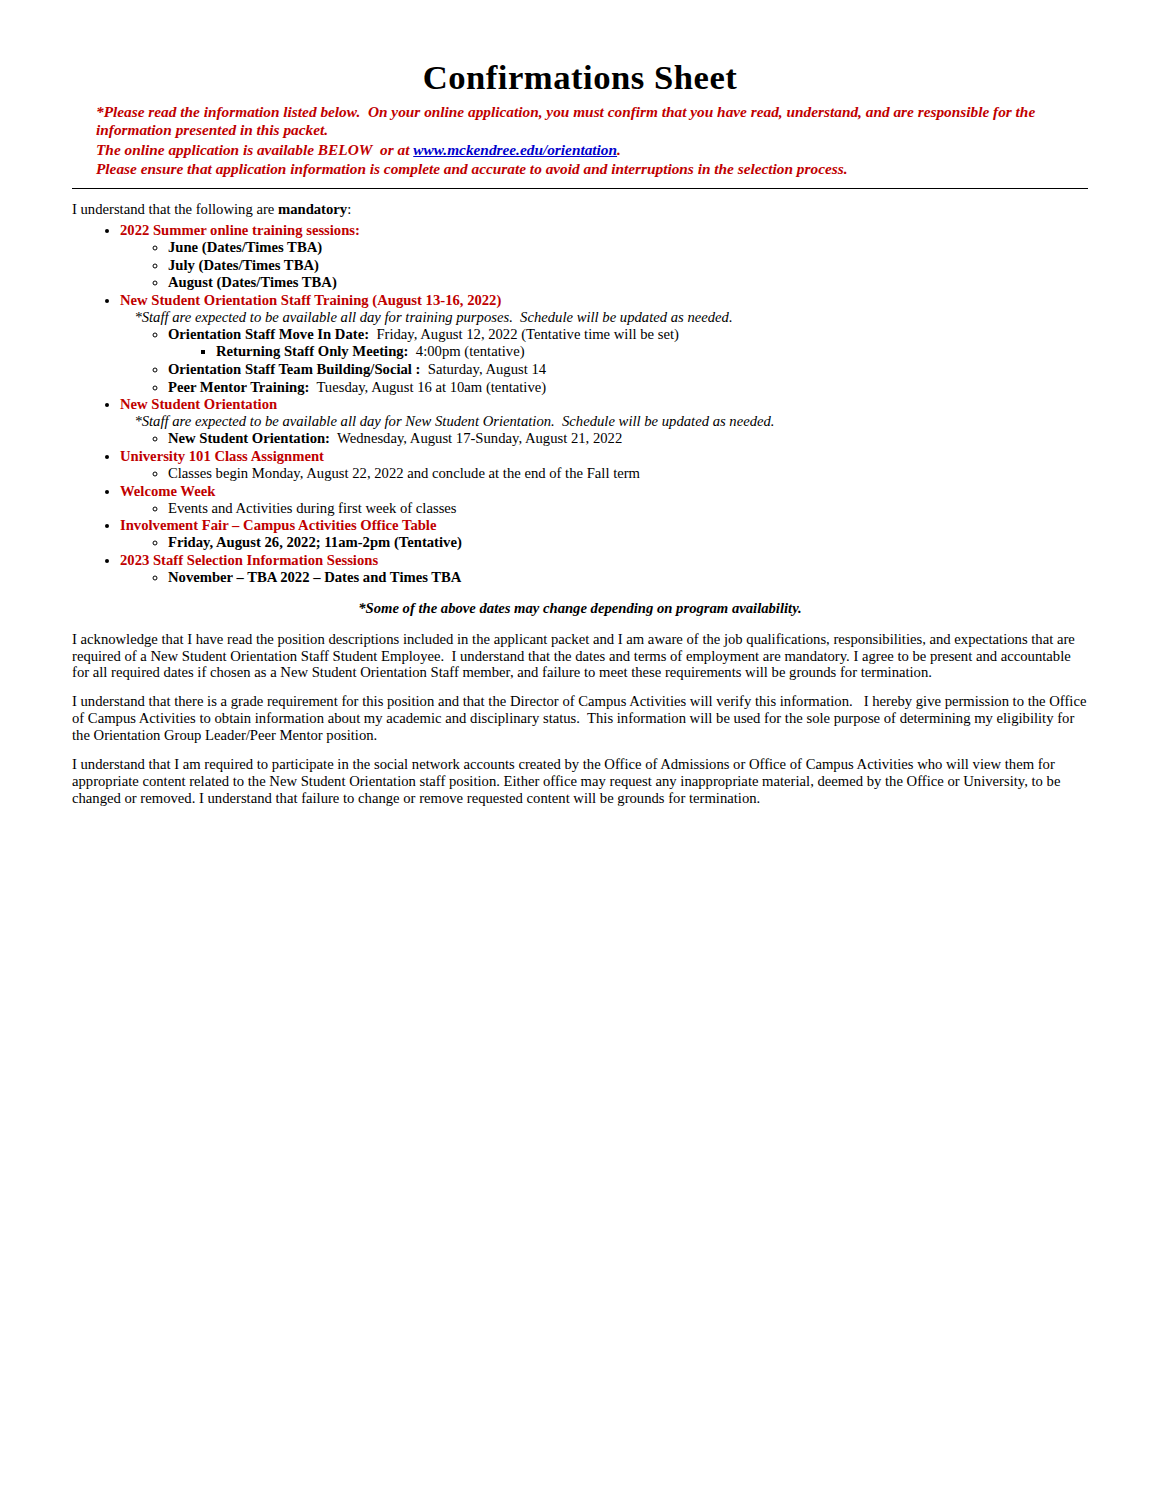Confirmations Sheet
*Please read the information listed below. On your online application, you must confirm that you have read, understand, and are responsible for the information presented in this packet.
The online application is available BELOW or at www.mckendree.edu/orientation.
Please ensure that application information is complete and accurate to avoid and interruptions in the selection process.
I understand that the following are mandatory:
2022 Summer online training sessions:
June (Dates/Times TBA)
July (Dates/Times TBA)
August (Dates/Times TBA)
New Student Orientation Staff Training (August 13-16, 2022) *Staff are expected to be available all day for training purposes. Schedule will be updated as needed.
Orientation Staff Move In Date: Friday, August 12, 2022 (Tentative time will be set)
Returning Staff Only Meeting: 4:00pm (tentative)
Orientation Staff Team Building/Social : Saturday, August 14
Peer Mentor Training: Tuesday, August 16 at 10am (tentative)
New Student Orientation *Staff are expected to be available all day for New Student Orientation. Schedule will be updated as needed.
New Student Orientation: Wednesday, August 17-Sunday, August 21, 2022
University 101 Class Assignment
Classes begin Monday, August 22, 2022 and conclude at the end of the Fall term
Welcome Week
Events and Activities during first week of classes
Involvement Fair – Campus Activities Office Table
Friday, August 26, 2022; 11am-2pm (Tentative)
2023 Staff Selection Information Sessions
November – TBA 2022 – Dates and Times TBA
*Some of the above dates may change depending on program availability.
I acknowledge that I have read the position descriptions included in the applicant packet and I am aware of the job qualifications, responsibilities, and expectations that are required of a New Student Orientation Staff Student Employee. I understand that the dates and terms of employment are mandatory. I agree to be present and accountable for all required dates if chosen as a New Student Orientation Staff member, and failure to meet these requirements will be grounds for termination.
I understand that there is a grade requirement for this position and that the Director of Campus Activities will verify this information. I hereby give permission to the Office of Campus Activities to obtain information about my academic and disciplinary status. This information will be used for the sole purpose of determining my eligibility for the Orientation Group Leader/Peer Mentor position.
I understand that I am required to participate in the social network accounts created by the Office of Admissions or Office of Campus Activities who will view them for appropriate content related to the New Student Orientation staff position. Either office may request any inappropriate material, deemed by the Office or University, to be changed or removed. I understand that failure to change or remove requested content will be grounds for termination.